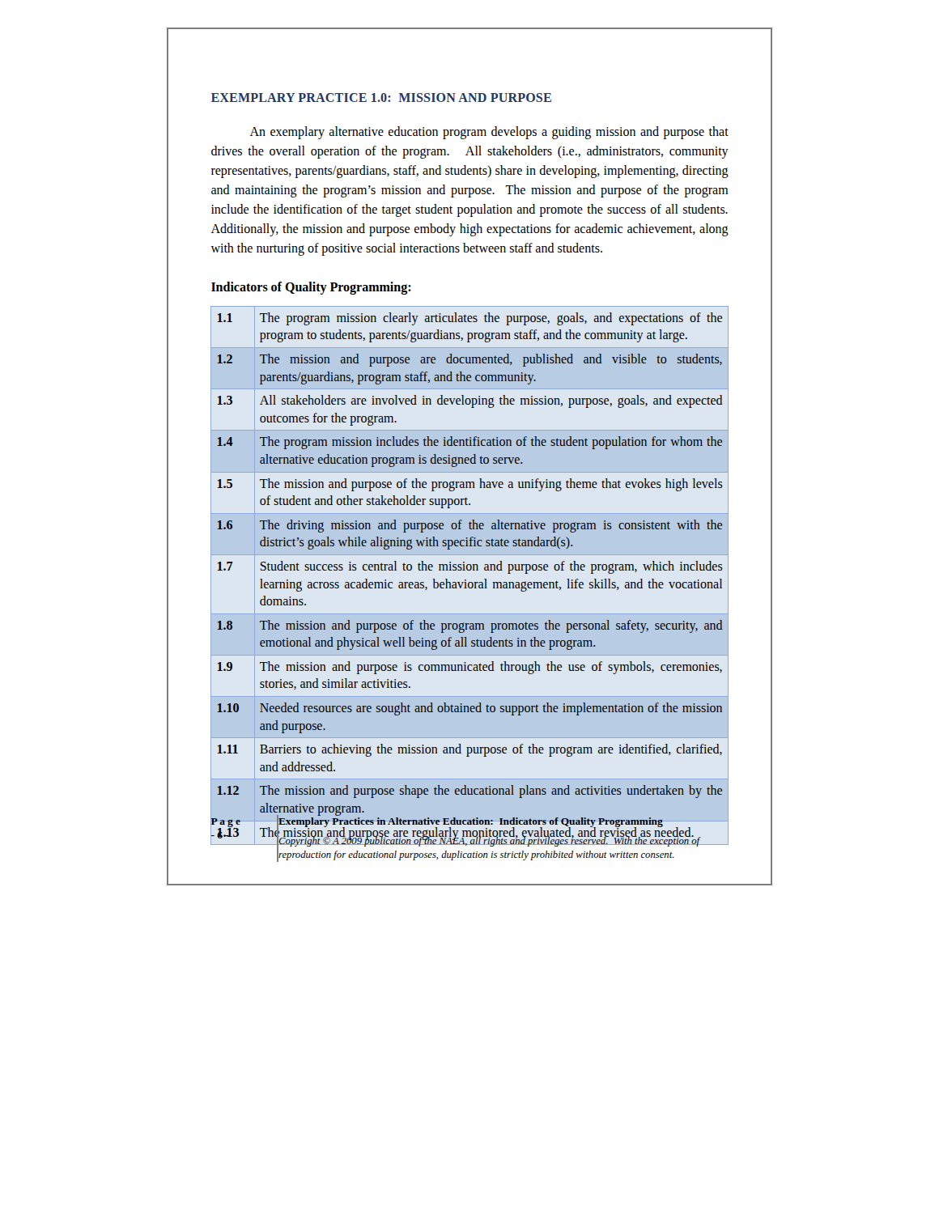EXEMPLARY PRACTICE 1.0: MISSION AND PURPOSE
An exemplary alternative education program develops a guiding mission and purpose that drives the overall operation of the program. All stakeholders (i.e., administrators, community representatives, parents/guardians, staff, and students) share in developing, implementing, directing and maintaining the program’s mission and purpose. The mission and purpose of the program include the identification of the target student population and promote the success of all students. Additionally, the mission and purpose embody high expectations for academic achievement, along with the nurturing of positive social interactions between staff and students.
Indicators of Quality Programming:
| 1.1 | The program mission clearly articulates the purpose, goals, and expectations of the program to students, parents/guardians, program staff, and the community at large. |
| 1.2 | The mission and purpose are documented, published and visible to students, parents/guardians, program staff, and the community. |
| 1.3 | All stakeholders are involved in developing the mission, purpose, goals, and expected outcomes for the program. |
| 1.4 | The program mission includes the identification of the student population for whom the alternative education program is designed to serve. |
| 1.5 | The mission and purpose of the program have a unifying theme that evokes high levels of student and other stakeholder support. |
| 1.6 | The driving mission and purpose of the alternative program is consistent with the district’s goals while aligning with specific state standard(s). |
| 1.7 | Student success is central to the mission and purpose of the program, which includes learning across academic areas, behavioral management, life skills, and the vocational domains. |
| 1.8 | The mission and purpose of the program promotes the personal safety, security, and emotional and physical well being of all students in the program. |
| 1.9 | The mission and purpose is communicated through the use of symbols, ceremonies, stories, and similar activities. |
| 1.10 | Needed resources are sought and obtained to support the implementation of the mission and purpose. |
| 1.11 | Barriers to achieving the mission and purpose of the program are identified, clarified, and addressed. |
| 1.12 | The mission and purpose shape the educational plans and activities undertaken by the alternative program. |
| 1.13 | The mission and purpose are regularly monitored, evaluated, and revised as needed. |
| P a g e - 6 - | Exemplary Practices in Alternative Education: Indicators of Quality Programming Copyright © A 2009 publication of the NAEA, all rights and privileges reserved. With the exception of reproduction for educational purposes, duplication is strictly prohibited without written consent. |